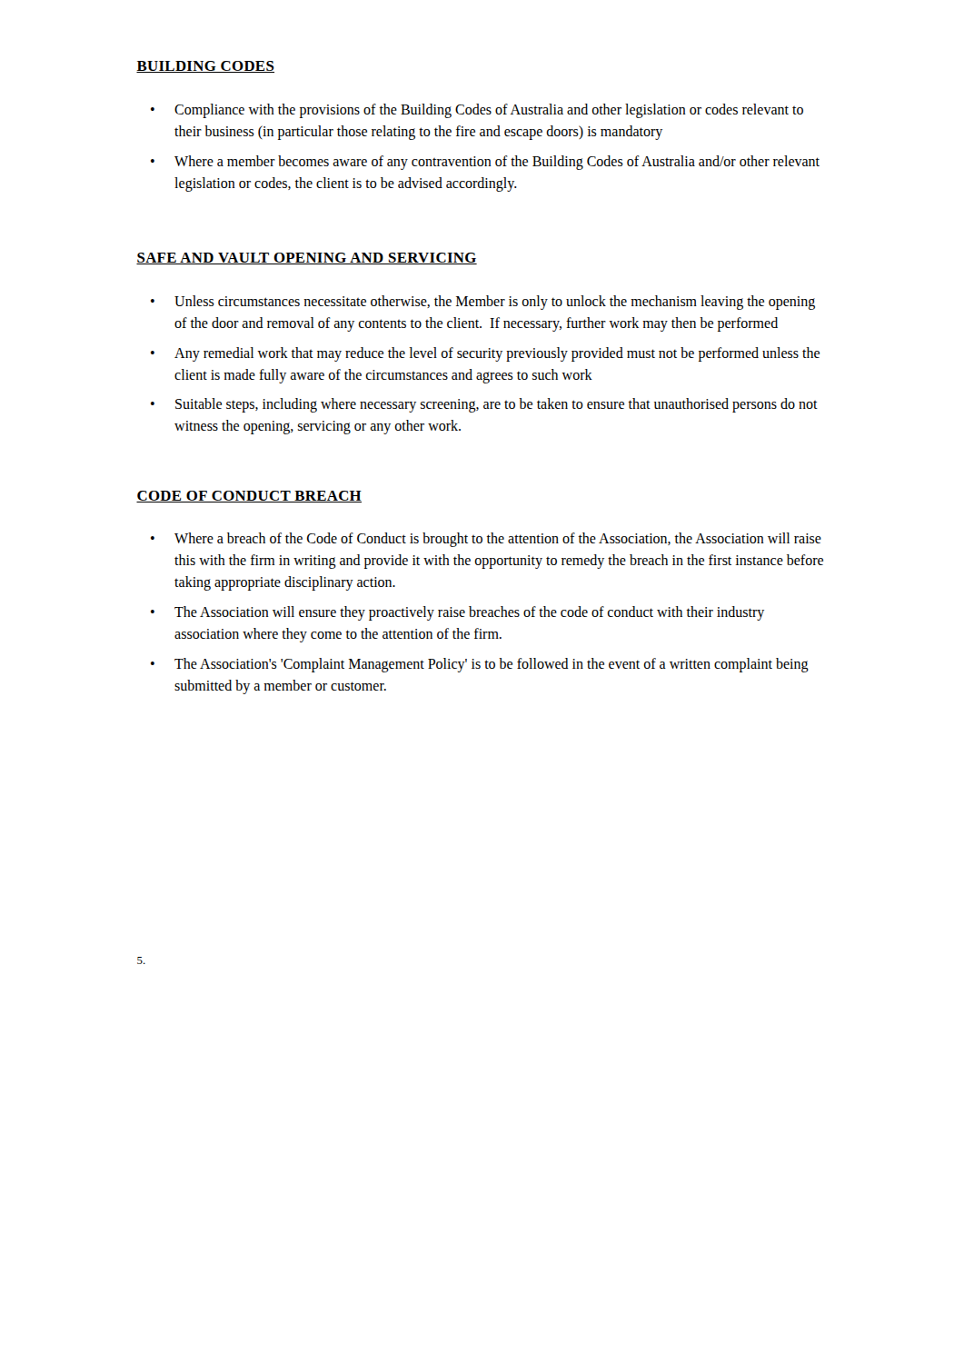BUILDING CODES
Compliance with the provisions of the Building Codes of Australia and other legislation or codes relevant to their business (in particular those relating to the fire and escape doors) is mandatory
Where a member becomes aware of any contravention of the Building Codes of Australia and/or other relevant legislation or codes, the client is to be advised accordingly.
SAFE AND VAULT OPENING AND SERVICING
Unless circumstances necessitate otherwise, the Member is only to unlock the mechanism leaving the opening of the door and removal of any contents to the client. If necessary, further work may then be performed
Any remedial work that may reduce the level of security previously provided must not be performed unless the client is made fully aware of the circumstances and agrees to such work
Suitable steps, including where necessary screening, are to be taken to ensure that unauthorised persons do not witness the opening, servicing or any other work.
CODE OF CONDUCT BREACH
Where a breach of the Code of Conduct is brought to the attention of the Association, the Association will raise this with the firm in writing and provide it with the opportunity to remedy the breach in the first instance before taking appropriate disciplinary action.
The Association will ensure they proactively raise breaches of the code of conduct with their industry association where they come to the attention of the firm.
The Association's 'Complaint Management Policy' is to be followed in the event of a written complaint being submitted by a member or customer.
5.